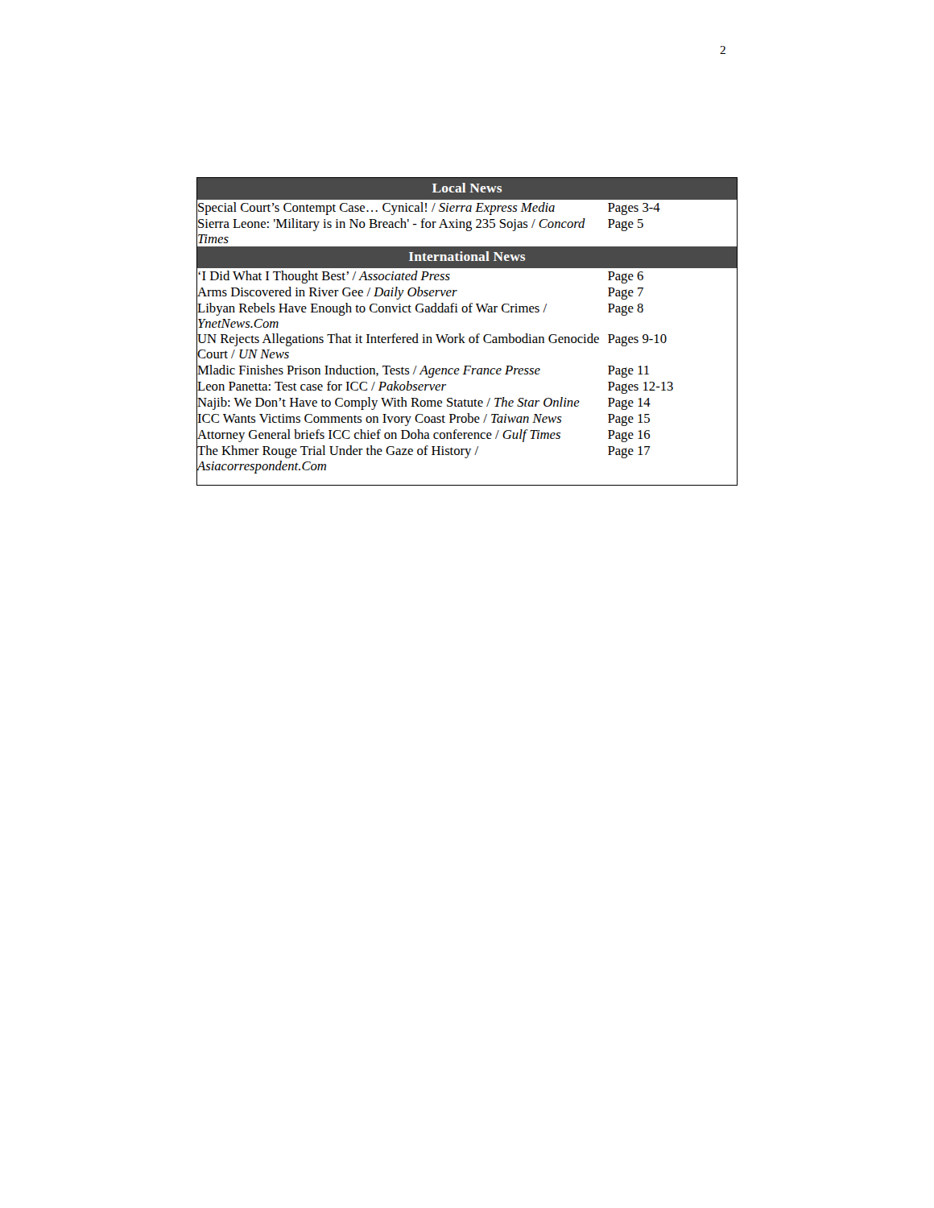2
| Local News |
| Special Court’s Contempt Case… Cynical! / Sierra Express Media | Pages 3-4 |
| Sierra Leone: 'Military is in No Breach' - for Axing 235 Sojas / Concord Times | Page 5 |
| International News |
| ‘I Did What I Thought Best’ / Associated Press | Page 6 |
| Arms Discovered in River Gee / Daily Observer | Page 7 |
| Libyan Rebels Have Enough to Convict Gaddafi of War Crimes / YnetNews.Com | Page 8 |
| UN Rejects Allegations That it Interfered in Work of Cambodian Genocide Court / UN News | Pages 9-10 |
| Mladic Finishes Prison Induction, Tests / Agence France Presse | Page 11 |
| Leon Panetta: Test case for ICC / Pakobserver | Pages 12-13 |
| Najib: We Don’t Have to Comply With Rome Statute / The Star Online | Page 14 |
| ICC Wants Victims Comments on Ivory Coast Probe / Taiwan News | Page 15 |
| Attorney General briefs ICC chief on Doha conference / Gulf Times | Page 16 |
| The Khmer Rouge Trial Under the Gaze of History / Asiacorrespondent.Com | Page 17 |